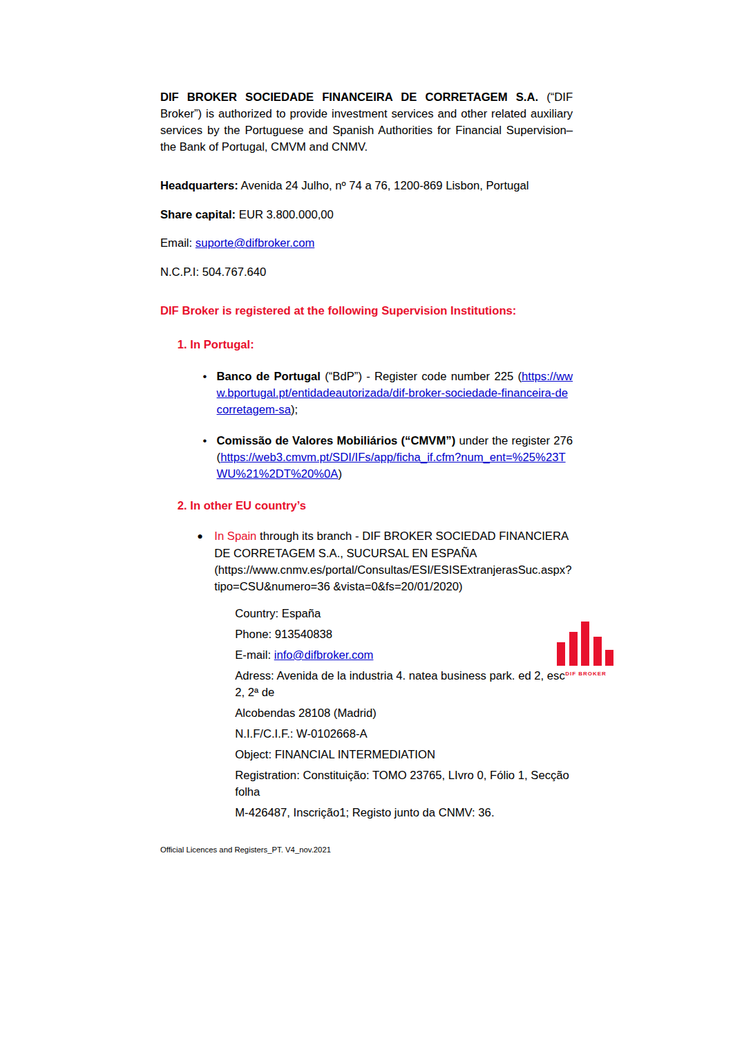DIF BROKER SOCIEDADE FINANCEIRA DE CORRETAGEM S.A. (“DIF Broker”) is authorized to provide investment services and other related auxiliary services by the Portuguese and Spanish Authorities for Financial Supervision– the Bank of Portugal, CMVM and CNMV.
Headquarters: Avenida 24 Julho, nº 74 a 76, 1200-869 Lisbon, Portugal
Share capital: EUR 3.800.000,00
Email: suporte@difbroker.com
N.C.P.I: 504.767.640
DIF Broker is registered at the following Supervision Institutions:
In Portugal:
Banco de Portugal (“BdP”) - Register code number 225 (https://www.bportugal.pt/entidadeautorizada/dif-broker-sociedade-financeira-decorretagem-sa);
Comissão de Valores Mobiliários (“CMVM”) under the register 276 (https://web3.cmvm.pt/SDI/IFs/app/ficha_if.cfm?num_ent=%25%23TWU%21%2DT%20%0A)
In other EU country’s
In Spain through its branch - DIF BROKER SOCIEDAD FINANCIERA DE CORRETAGEM S.A., SUCURSAL EN ESPAÑA (https://www.cnmv.es/portal/Consultas/ESI/ESISExtranjerasSuc.aspx?tipo=CSU&numero=36 &vista=0&fs=20/01/2020)
Country: España
Phone: 913540838
E-mail: info@difbroker.com
Adress: Avenida de la industria 4. natea business park. ed 2, esc 2, 2ª de
Alcobendas 28108 (Madrid)
N.I.F/C.I.F.: W-0102668-A
Object: FINANCIAL INTERMEDIATION
Registration: Constituição: TOMO 23765, LIvro 0, Fólio 1, Secção folha
M-426487, Inscrição1; Registo junto da CNMV: 36.
DIF BROKER
Official Licences and Registers_PT. V4_nov.2021